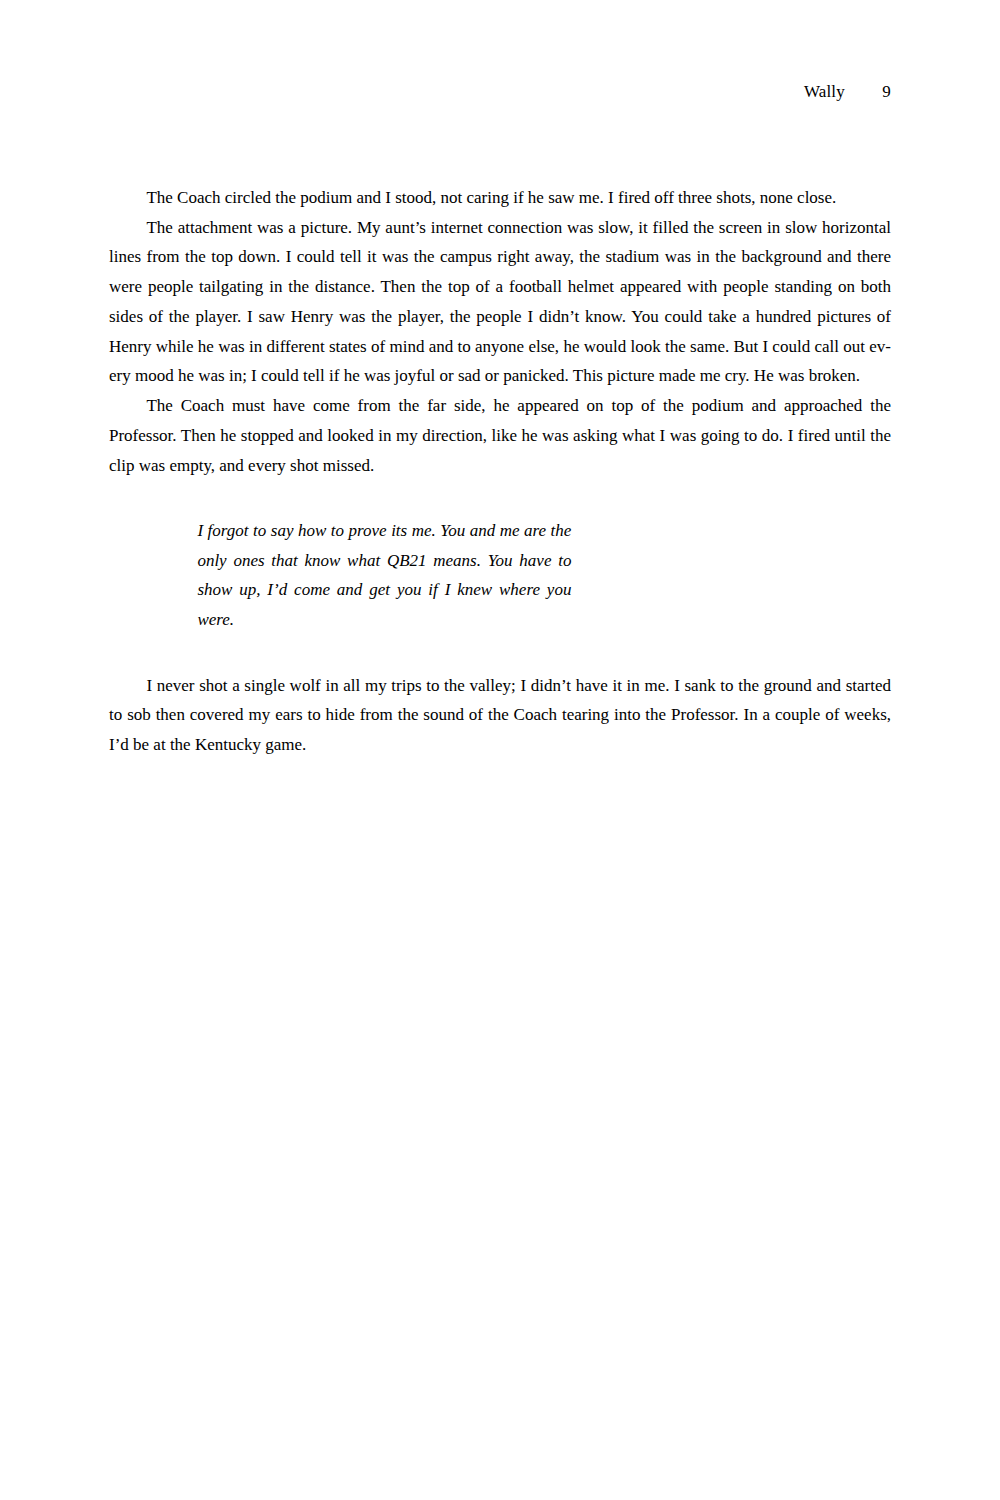Wally 9
The Coach circled the podium and I stood, not caring if he saw me. I fired off three shots, none close.
The attachment was a picture. My aunt’s internet connection was slow, it filled the screen in slow horizontal lines from the top down. I could tell it was the campus right away, the stadium was in the background and there were people tailgating in the distance. Then the top of a football helmet appeared with people standing on both sides of the player. I saw Henry was the player, the people I didn’t know. You could take a hundred pictures of Henry while he was in different states of mind and to anyone else, he would look the same. But I could call out every mood he was in; I could tell if he was joyful or sad or panicked. This picture made me cry. He was broken.
The Coach must have come from the far side, he appeared on top of the podium and approached the Professor. Then he stopped and looked in my direction, like he was asking what I was going to do. I fired until the clip was empty, and every shot missed.
I forgot to say how to prove its me. You and me are the only ones that know what QB21 means. You have to show up, I’d come and get you if I knew where you were.
I never shot a single wolf in all my trips to the valley; I didn’t have it in me. I sank to the ground and started to sob then covered my ears to hide from the sound of the Coach tearing into the Professor. In a couple of weeks, I’d be at the Kentucky game.